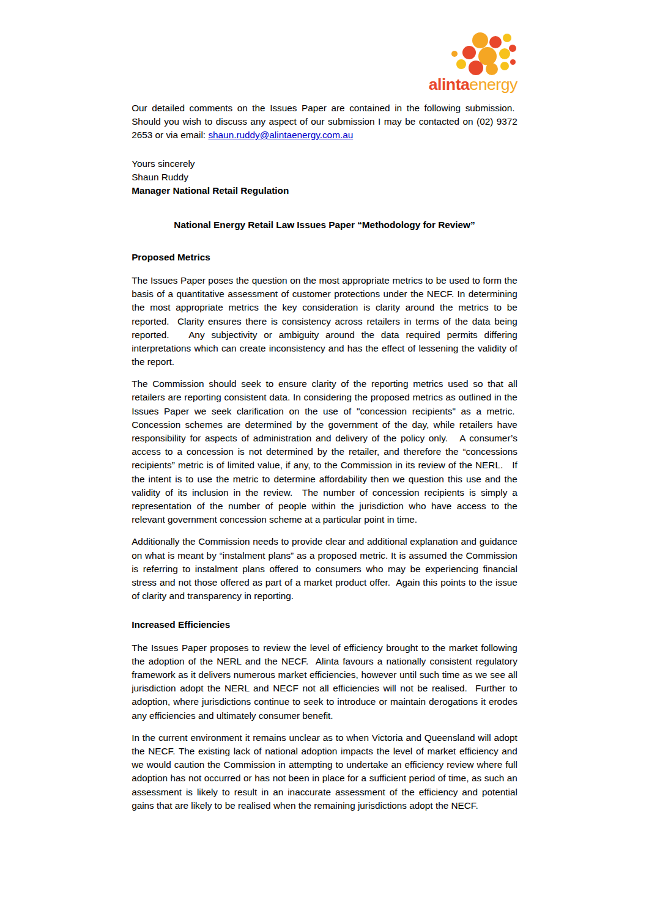alinta energy
Our detailed comments on the Issues Paper are contained in the following submission. Should you wish to discuss any aspect of our submission I may be contacted on (02) 9372 2653 or via email: shaun.ruddy@alintaenergy.com.au
Yours sincerely
Shaun Ruddy
Manager National Retail Regulation
National Energy Retail Law Issues Paper “Methodology for Review”
Proposed Metrics
The Issues Paper poses the question on the most appropriate metrics to be used to form the basis of a quantitative assessment of customer protections under the NECF. In determining the most appropriate metrics the key consideration is clarity around the metrics to be reported. Clarity ensures there is consistency across retailers in terms of the data being reported. Any subjectivity or ambiguity around the data required permits differing interpretations which can create inconsistency and has the effect of lessening the validity of the report.
The Commission should seek to ensure clarity of the reporting metrics used so that all retailers are reporting consistent data. In considering the proposed metrics as outlined in the Issues Paper we seek clarification on the use of "concession recipients" as a metric. Concession schemes are determined by the government of the day, while retailers have responsibility for aspects of administration and delivery of the policy only. A consumer’s access to a concession is not determined by the retailer, and therefore the “concessions recipients” metric is of limited value, if any, to the Commission in its review of the NERL. If the intent is to use the metric to determine affordability then we question this use and the validity of its inclusion in the review. The number of concession recipients is simply a representation of the number of people within the jurisdiction who have access to the relevant government concession scheme at a particular point in time.
Additionally the Commission needs to provide clear and additional explanation and guidance on what is meant by “instalment plans” as a proposed metric. It is assumed the Commission is referring to instalment plans offered to consumers who may be experiencing financial stress and not those offered as part of a market product offer. Again this points to the issue of clarity and transparency in reporting.
Increased Efficiencies
The Issues Paper proposes to review the level of efficiency brought to the market following the adoption of the NERL and the NECF. Alinta favours a nationally consistent regulatory framework as it delivers numerous market efficiencies, however until such time as we see all jurisdiction adopt the NERL and NECF not all efficiencies will not be realised. Further to adoption, where jurisdictions continue to seek to introduce or maintain derogations it erodes any efficiencies and ultimately consumer benefit.
In the current environment it remains unclear as to when Victoria and Queensland will adopt the NECF. The existing lack of national adoption impacts the level of market efficiency and we would caution the Commission in attempting to undertake an efficiency review where full adoption has not occurred or has not been in place for a sufficient period of time, as such an assessment is likely to result in an inaccurate assessment of the efficiency and potential gains that are likely to be realised when the remaining jurisdictions adopt the NECF.